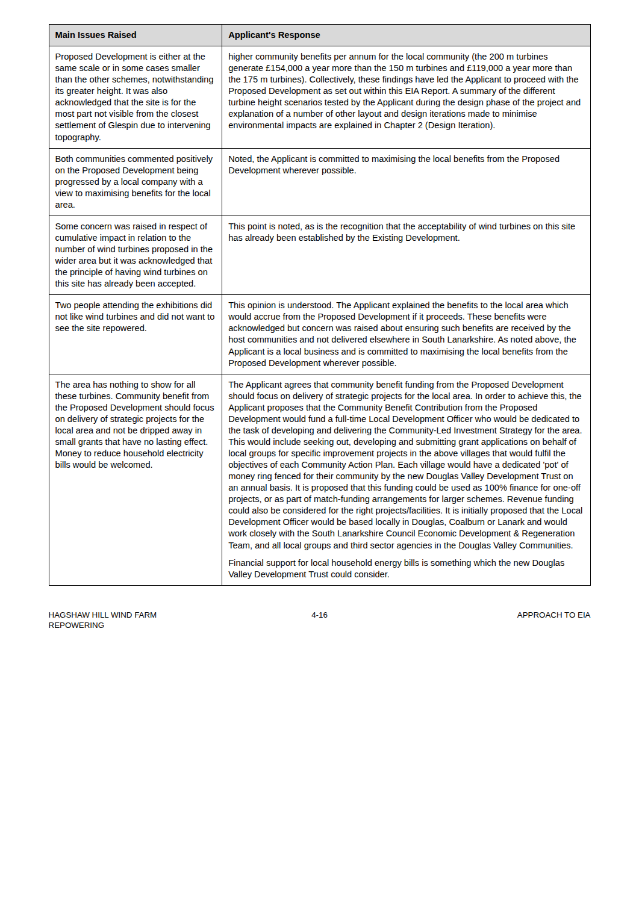| Main Issues Raised | Applicant's Response |
| --- | --- |
| Proposed Development is either at the same scale or in some cases smaller than the other schemes, notwithstanding its greater height. It was also acknowledged that the site is for the most part not visible from the closest settlement of Glespin due to intervening topography. | higher community benefits per annum for the local community (the 200 m turbines generate £154,000 a year more than the 150 m turbines and £119,000 a year more than the 175 m turbines). Collectively, these findings have led the Applicant to proceed with the Proposed Development as set out within this EIA Report. A summary of the different turbine height scenarios tested by the Applicant during the design phase of the project and explanation of a number of other layout and design iterations made to minimise environmental impacts are explained in Chapter 2 (Design Iteration). |
| Both communities commented positively on the Proposed Development being progressed by a local company with a view to maximising benefits for the local area. | Noted, the Applicant is committed to maximising the local benefits from the Proposed Development wherever possible. |
| Some concern was raised in respect of cumulative impact in relation to the number of wind turbines proposed in the wider area but it was acknowledged that the principle of having wind turbines on this site has already been accepted. | This point is noted, as is the recognition that the acceptability of wind turbines on this site has already been established by the Existing Development. |
| Two people attending the exhibitions did not like wind turbines and did not want to see the site repowered. | This opinion is understood. The Applicant explained the benefits to the local area which would accrue from the Proposed Development if it proceeds. These benefits were acknowledged but concern was raised about ensuring such benefits are received by the host communities and not delivered elsewhere in South Lanarkshire. As noted above, the Applicant is a local business and is committed to maximising the local benefits from the Proposed Development wherever possible. |
| The area has nothing to show for all these turbines. Community benefit from the Proposed Development should focus on delivery of strategic projects for the local area and not be dripped away in small grants that have no lasting effect. Money to reduce household electricity bills would be welcomed. | The Applicant agrees that community benefit funding from the Proposed Development should focus on delivery of strategic projects for the local area. In order to achieve this, the Applicant proposes that the Community Benefit Contribution from the Proposed Development would fund a full-time Local Development Officer who would be dedicated to the task of developing and delivering the Community-Led Investment Strategy for the area. This would include seeking out, developing and submitting grant applications on behalf of local groups for specific improvement projects in the above villages that would fulfil the objectives of each Community Action Plan. Each village would have a dedicated 'pot' of money ring fenced for their community by the new Douglas Valley Development Trust on an annual basis. It is proposed that this funding could be used as 100% finance for one-off projects, or as part of match-funding arrangements for larger schemes. Revenue funding could also be considered for the right projects/facilities. It is initially proposed that the Local Development Officer would be based locally in Douglas, Coalburn or Lanark and would work closely with the South Lanarkshire Council Economic Development & Regeneration Team, and all local groups and third sector agencies in the Douglas Valley Communities. Financial support for local household energy bills is something which the new Douglas Valley Development Trust could consider. |
HAGSHAW HILL WIND FARM
REPOWERING
4-16
APPROACH TO EIA